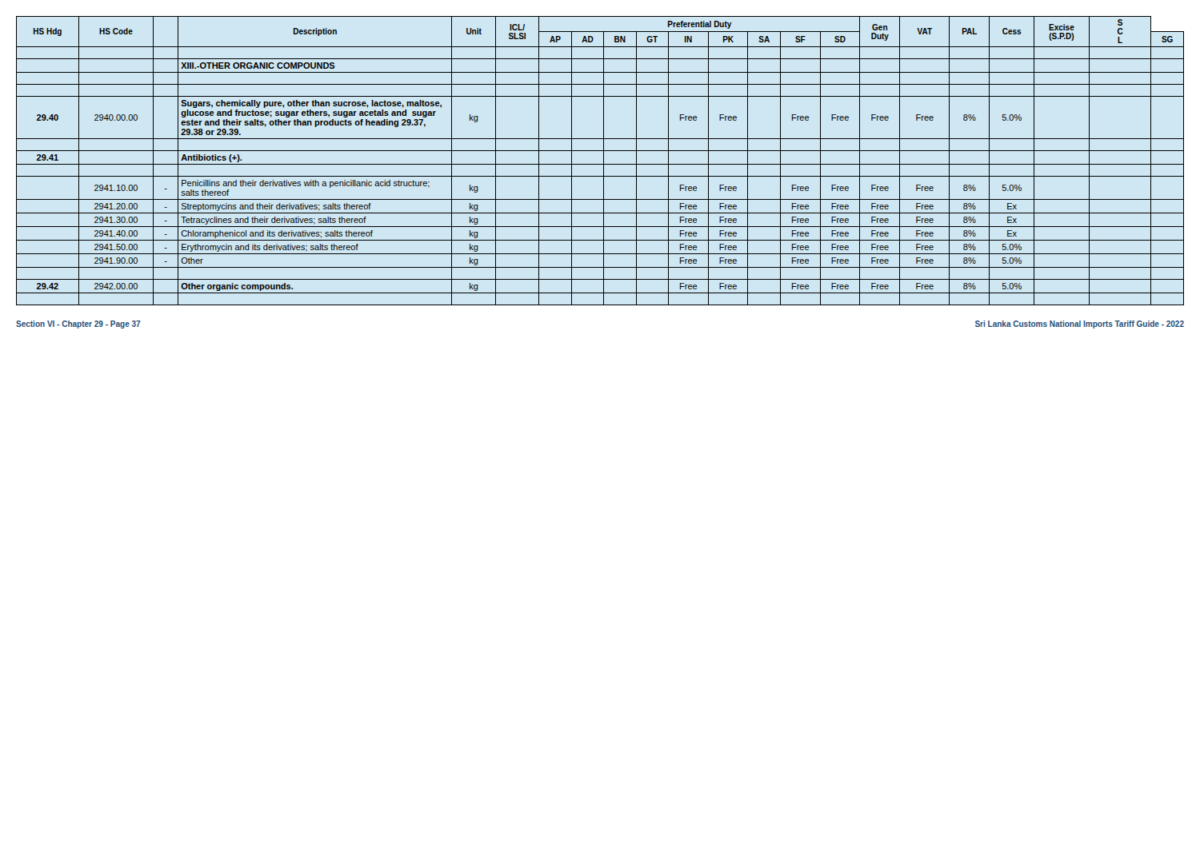| HS Hdg | HS Code | | Description | Unit | ICL/ SLSI | Preferential Duty | Gen Duty | VAT | PAL | Cess | Excise (S.P.D) | S C L |
| --- | --- | --- | --- | --- | --- | --- | --- | --- | --- | --- | --- | --- |
| AP | AD | BN | GT | IN | PK | SA | SF | SD | SG |
| | | | XIII.-OTHER ORGANIC COMPOUNDS | | | | | | | | | | | | | | | | | | |
| 29.40 | 2940.00.00 | | Sugars, chemically pure, other than sucrose, lactose, maltose, glucose and fructose; sugar ethers, sugar acetals and sugar ester and their salts, other than products of heading 29.37, 29.38 or 29.39. | kg | | | | | | Free | Free | | Free | Free | Free | Free | 8% | 5.0% | | | |
| 29.41 | | | Antibiotics (+). | | | | | | | | | | | | | | | | | | |
| | 2941.10.00 | - | Penicillins and their derivatives with a penicillanic acid structure; salts thereof | kg | | | | | | Free | Free | | Free | Free | Free | Free | 8% | 5.0% | | | |
| | 2941.20.00 | - | Streptomycins and their derivatives; salts thereof | kg | | | | | | Free | Free | | Free | Free | Free | Free | 8% | Ex | | | |
| | 2941.30.00 | - | Tetracyclines and their derivatives; salts thereof | kg | | | | | | Free | Free | | Free | Free | Free | Free | 8% | Ex | | | |
| | 2941.40.00 | - | Chloramphenicol and its derivatives; salts thereof | kg | | | | | | Free | Free | | Free | Free | Free | Free | 8% | Ex | | | |
| | 2941.50.00 | - | Erythromycin and its derivatives; salts thereof | kg | | | | | | Free | Free | | Free | Free | Free | Free | 8% | 5.0% | | | |
| | 2941.90.00 | - | Other | kg | | | | | | Free | Free | | Free | Free | Free | Free | 8% | 5.0% | | | |
| 29.42 | 2942.00.00 | | Other organic compounds. | kg | | | | | | Free | Free | | Free | Free | Free | Free | 8% | 5.0% | | | |
Section VI - Chapter 29 - Page 37
Sri Lanka Customs National Imports Tariff Guide - 2022